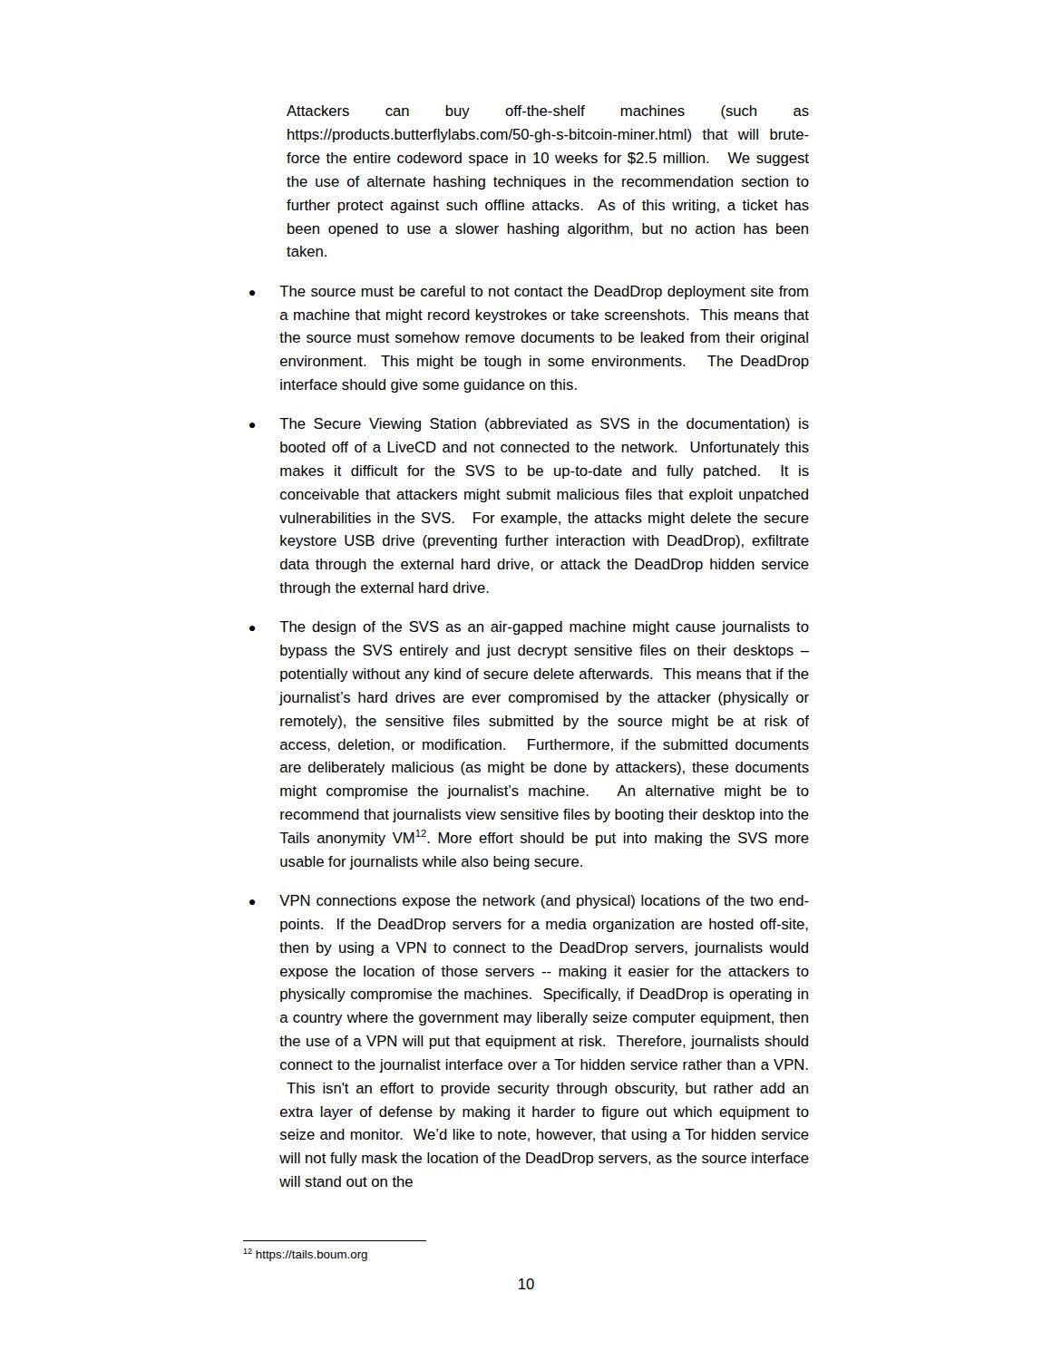Attackers can buy off-the-shelf machines (such as https://products.butterflylabs.com/50-gh-s-bitcoin-miner.html) that will brute-force the entire codeword space in 10 weeks for $2.5 million. We suggest the use of alternate hashing techniques in the recommendation section to further protect against such offline attacks. As of this writing, a ticket has been opened to use a slower hashing algorithm, but no action has been taken.
The source must be careful to not contact the DeadDrop deployment site from a machine that might record keystrokes or take screenshots. This means that the source must somehow remove documents to be leaked from their original environment. This might be tough in some environments. The DeadDrop interface should give some guidance on this.
The Secure Viewing Station (abbreviated as SVS in the documentation) is booted off of a LiveCD and not connected to the network. Unfortunately this makes it difficult for the SVS to be up-to-date and fully patched. It is conceivable that attackers might submit malicious files that exploit unpatched vulnerabilities in the SVS. For example, the attacks might delete the secure keystore USB drive (preventing further interaction with DeadDrop), exfiltrate data through the external hard drive, or attack the DeadDrop hidden service through the external hard drive.
The design of the SVS as an air-gapped machine might cause journalists to bypass the SVS entirely and just decrypt sensitive files on their desktops – potentially without any kind of secure delete afterwards. This means that if the journalist’s hard drives are ever compromised by the attacker (physically or remotely), the sensitive files submitted by the source might be at risk of access, deletion, or modification. Furthermore, if the submitted documents are deliberately malicious (as might be done by attackers), these documents might compromise the journalist’s machine. An alternative might be to recommend that journalists view sensitive files by booting their desktop into the Tails anonymity VM12. More effort should be put into making the SVS more usable for journalists while also being secure.
VPN connections expose the network (and physical) locations of the two end-points. If the DeadDrop servers for a media organization are hosted off-site, then by using a VPN to connect to the DeadDrop servers, journalists would expose the location of those servers -- making it easier for the attackers to physically compromise the machines. Specifically, if DeadDrop is operating in a country where the government may liberally seize computer equipment, then the use of a VPN will put that equipment at risk. Therefore, journalists should connect to the journalist interface over a Tor hidden service rather than a VPN. This isn't an effort to provide security through obscurity, but rather add an extra layer of defense by making it harder to figure out which equipment to seize and monitor. We’d like to note, however, that using a Tor hidden service will not fully mask the location of the DeadDrop servers, as the source interface will stand out on the
12 https://tails.boum.org
10